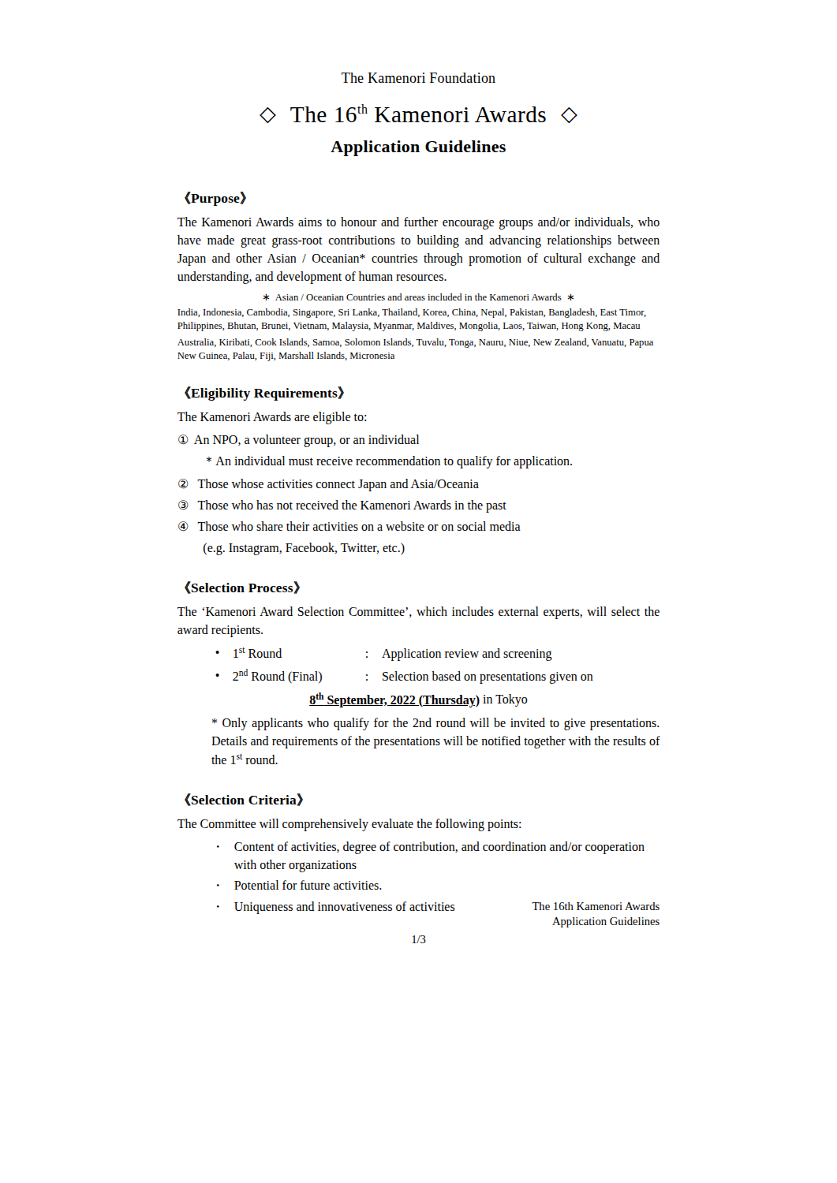The Kamenori Foundation
◇The 16th Kamenori Awards◇
Application Guidelines
《Purpose》
The Kamenori Awards aims to honour and further encourage groups and/or individuals, who have made great grass-root contributions to building and advancing relationships between Japan and other Asian / Oceanian* countries through promotion of cultural exchange and understanding, and development of human resources.
∗ Asian / Oceanian Countries and areas included in the Kamenori Awards ∗
India, Indonesia, Cambodia, Singapore, Sri Lanka, Thailand, Korea, China, Nepal, Pakistan, Bangladesh, East Timor, Philippines, Bhutan, Brunei, Vietnam, Malaysia, Myanmar, Maldives, Mongolia, Laos, Taiwan, Hong Kong, Macau
Australia, Kiribati, Cook Islands, Samoa, Solomon Islands, Tuvalu, Tonga, Nauru, Niue, New Zealand, Vanuatu, Papua New Guinea, Palau, Fiji, Marshall Islands, Micronesia
《Eligibility Requirements》
The Kamenori Awards are eligible to:
① An NPO, a volunteer group, or an individual
＊An individual must receive recommendation to qualify for application.
② Those whose activities connect Japan and Asia/Oceania
③ Those who has not received the Kamenori Awards in the past
④ Those who share their activities on a website or on social media
(e.g. Instagram, Facebook, Twitter, etc.)
《Selection Process》
The ‘Kamenori Award Selection Committee’, which includes external experts, will select the award recipients.
1st Round: Application review and screening
2nd Round (Final): Selection based on presentations given on
8th September, 2022 (Thursday) in Tokyo
* Only applicants who qualify for the 2nd round will be invited to give presentations. Details and requirements of the presentations will be notified together with the results of the 1st round.
《Selection Criteria》
The Committee will comprehensively evaluate the following points:
Content of activities, degree of contribution, and coordination and/or cooperation with other organizations
Potential for future activities.
Uniqueness and innovativeness of activities
The 16th Kamenori Awards
Application Guidelines
1/3